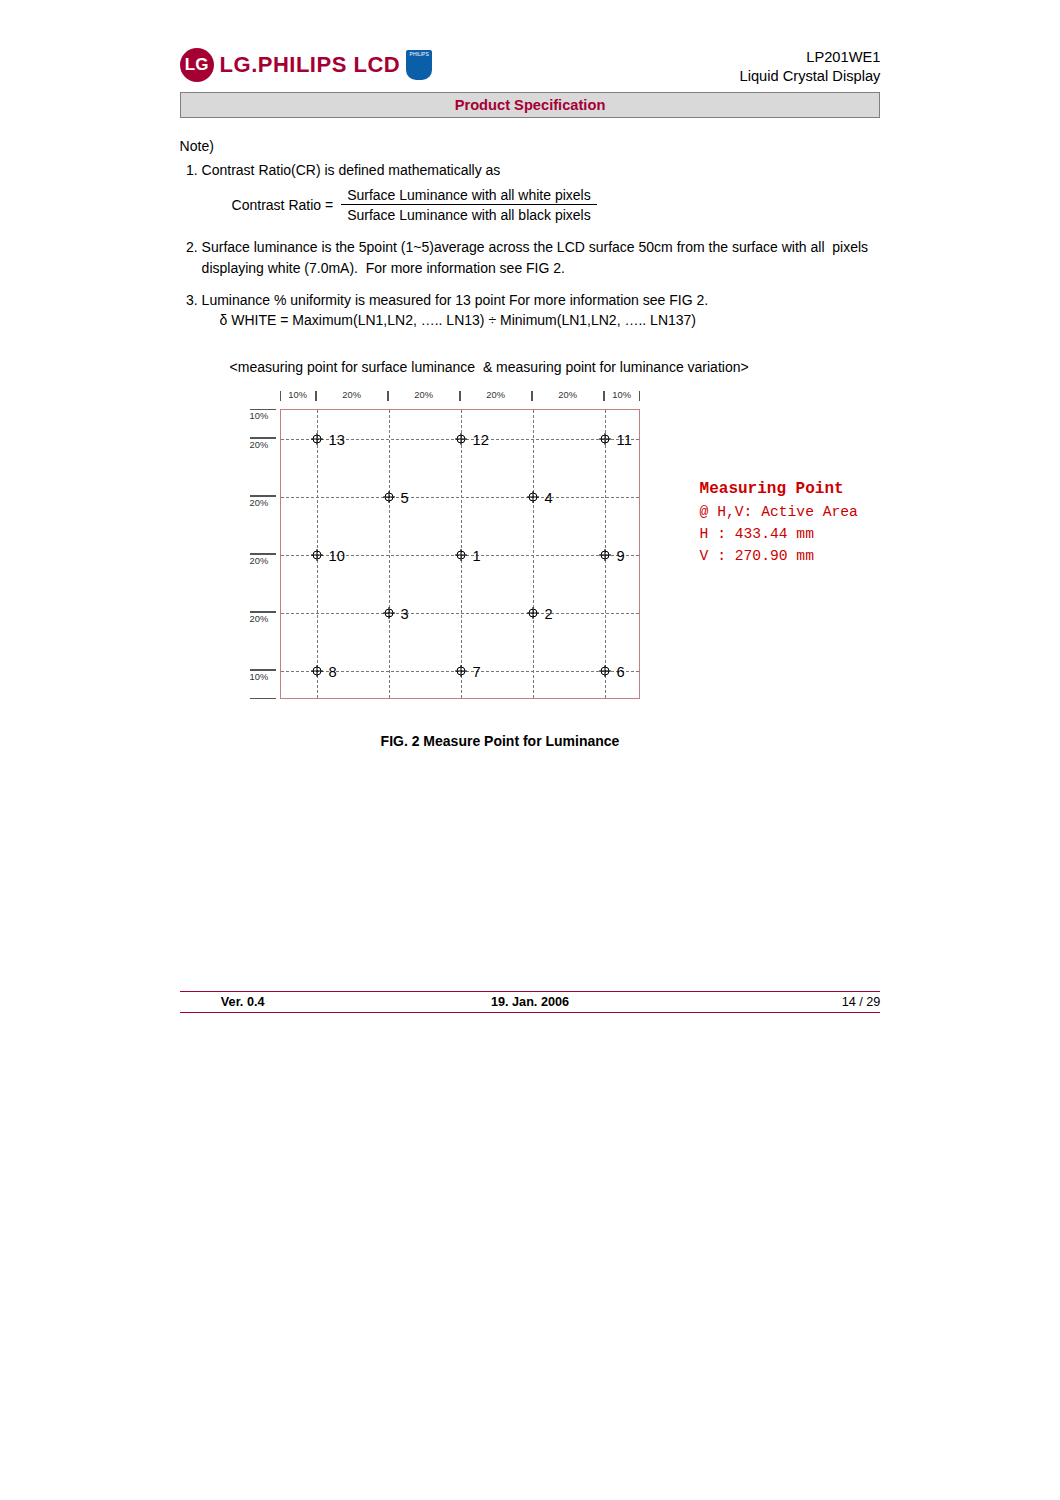LG
LG.PHILIPS LCD
PHILIPS
LP201WE1
Liquid Crystal Display
Product Specification
Note)
Contrast Ratio(CR) is defined mathematically as
Contrast Ratio = Surface Luminance with all white pixels
Surface Luminance with all black pixels
Surface luminance is the 5point (1~5)average across the LCD surface 50cm from the surface with all pixels displaying white (7.0mA). For more information see FIG 2.
Luminance % uniformity is measured for 13 point For more information see FIG 2.
δ WHITE = Maximum(LN1,LN2, ….. LN13) ÷ Minimum(LN1,LN2, ….. LN137)
<measuring point for surface luminance & measuring point for luminance variation>
10%
20%
20%
20%
20%
10%
10%
20%
20%
20%
20%
10%
13
12
11
5
4
10
1
9
3
2
8
7
6
Measuring Point
@ H,V: Active Area
H : 433.44 mm
V : 270.90 mm
FIG. 2 Measure Point for Luminance
Ver. 0.4
19. Jan. 2006
14 / 29